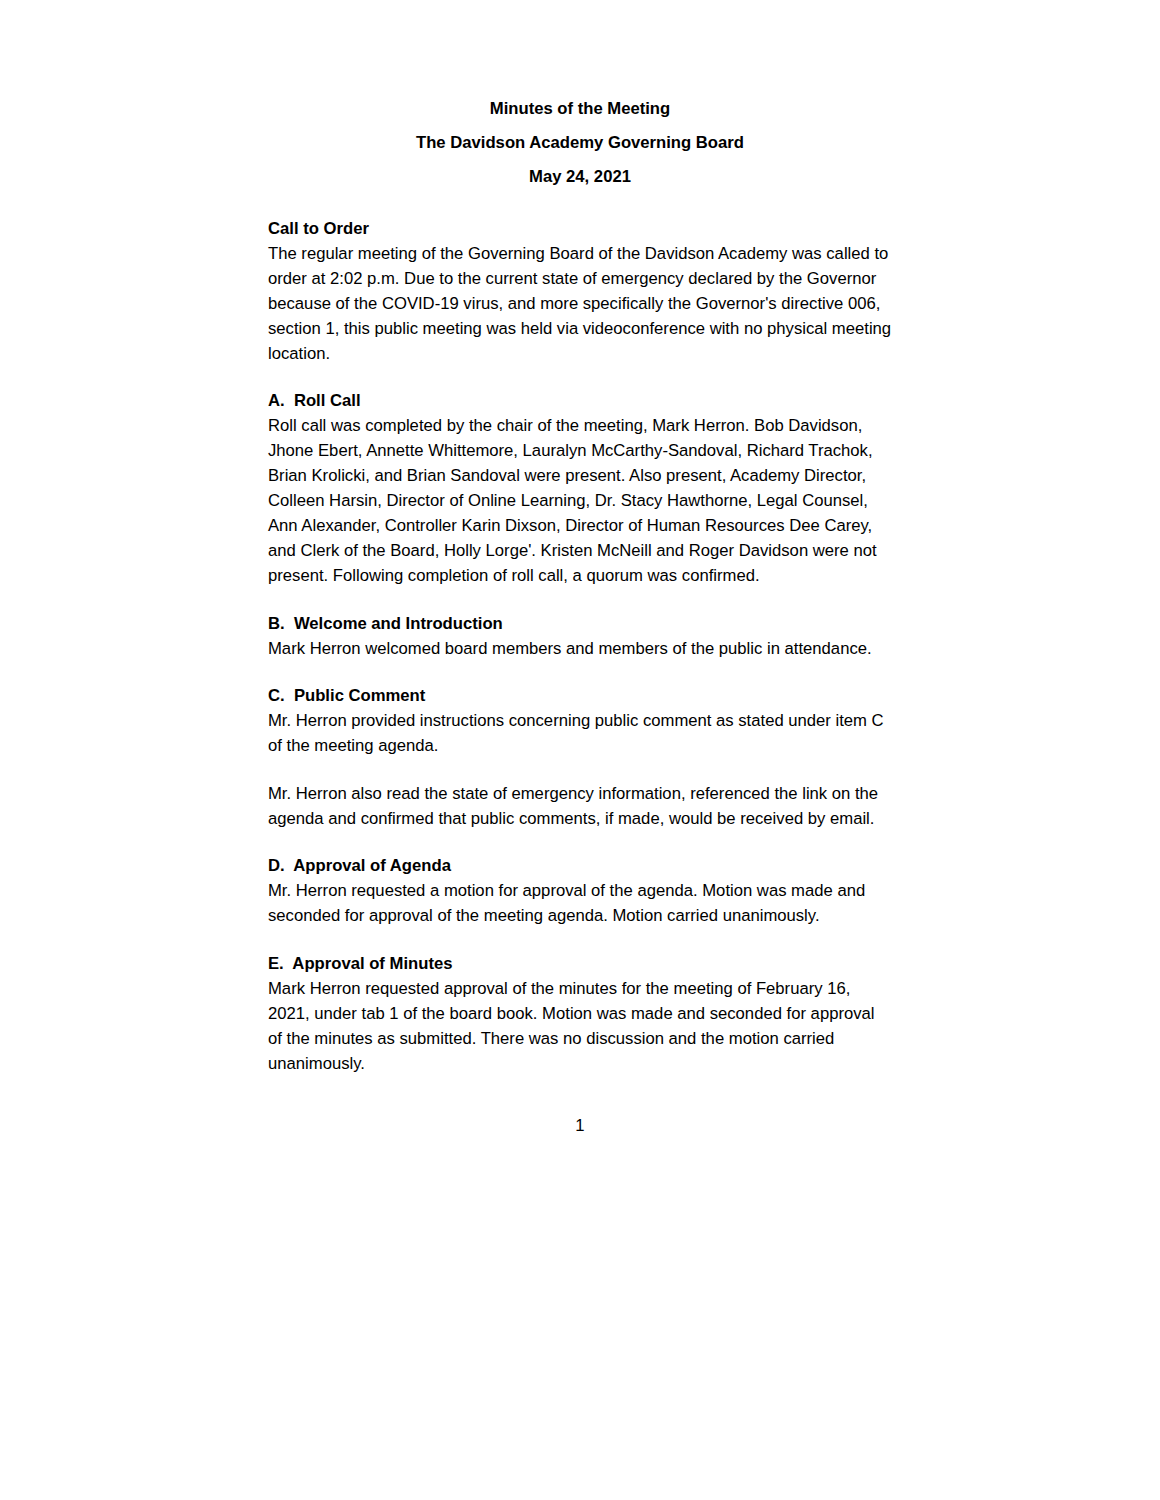Minutes of the Meeting
The Davidson Academy Governing Board
May 24, 2021
Call to Order
The regular meeting of the Governing Board of the Davidson Academy was called to order at 2:02 p.m. Due to the current state of emergency declared by the Governor because of the COVID-19 virus, and more specifically the Governor's directive 006, section 1, this public meeting was held via videoconference with no physical meeting location.
A. Roll Call
Roll call was completed by the chair of the meeting, Mark Herron. Bob Davidson, Jhone Ebert, Annette Whittemore, Lauralyn McCarthy-Sandoval, Richard Trachok, Brian Krolicki, and Brian Sandoval were present. Also present, Academy Director, Colleen Harsin, Director of Online Learning, Dr. Stacy Hawthorne, Legal Counsel, Ann Alexander, Controller Karin Dixson, Director of Human Resources Dee Carey, and Clerk of the Board, Holly Lorge'. Kristen McNeill and Roger Davidson were not present. Following completion of roll call, a quorum was confirmed.
B. Welcome and Introduction
Mark Herron welcomed board members and members of the public in attendance.
C. Public Comment
Mr. Herron provided instructions concerning public comment as stated under item C of the meeting agenda.
Mr. Herron also read the state of emergency information, referenced the link on the agenda and confirmed that public comments, if made, would be received by email.
D. Approval of Agenda
Mr. Herron requested a motion for approval of the agenda. Motion was made and seconded for approval of the meeting agenda. Motion carried unanimously.
E. Approval of Minutes
Mark Herron requested approval of the minutes for the meeting of February 16, 2021, under tab 1 of the board book. Motion was made and seconded for approval of the minutes as submitted. There was no discussion and the motion carried unanimously.
1